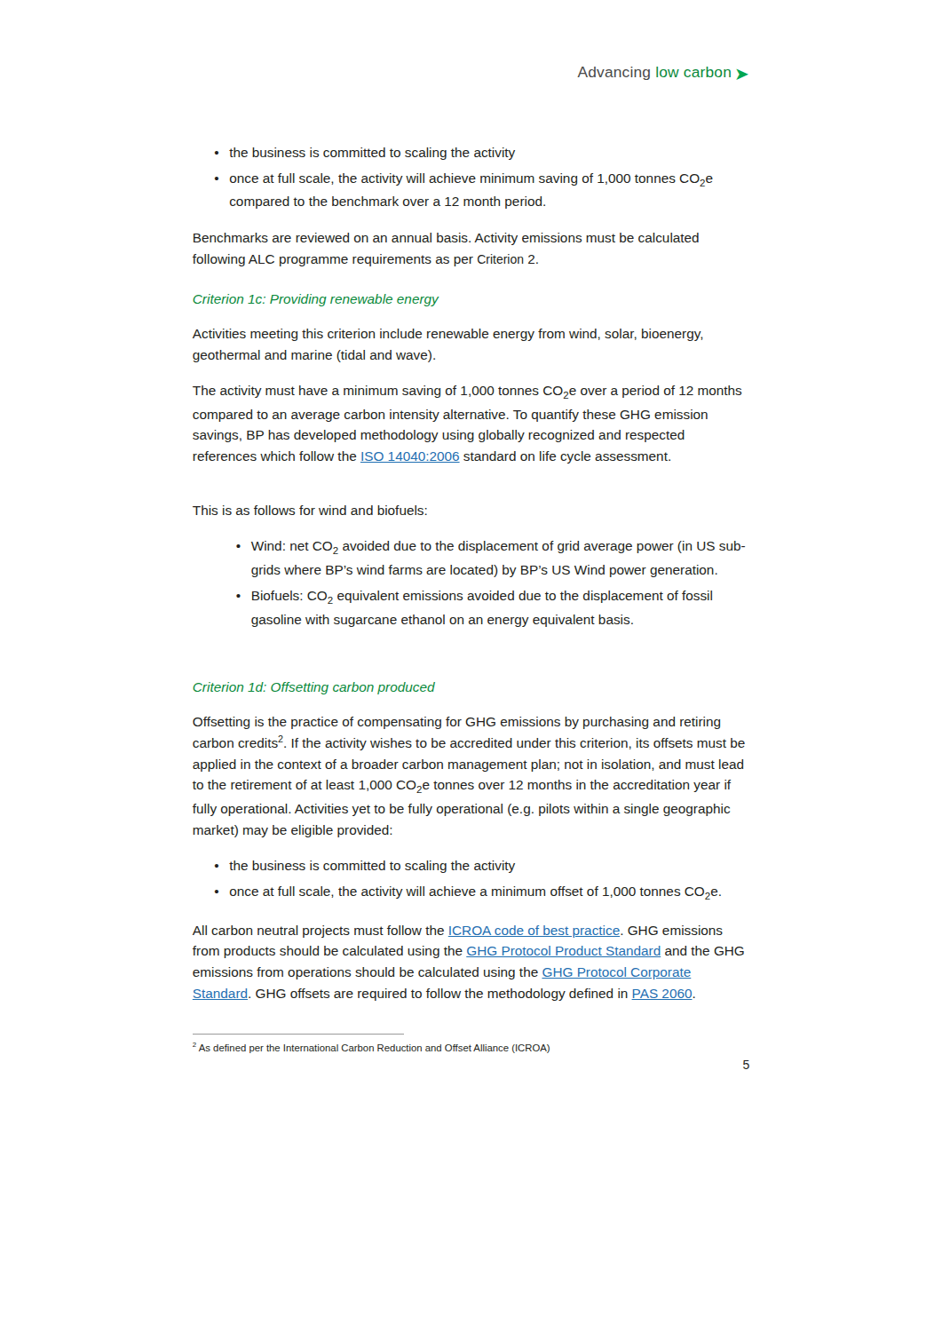Advancing low carbon➤
the business is committed to scaling the activity
once at full scale, the activity will achieve minimum saving of 1,000 tonnes CO2e compared to the benchmark over a 12 month period.
Benchmarks are reviewed on an annual basis. Activity emissions must be calculated following ALC programme requirements as per Criterion 2.
Criterion 1c: Providing renewable energy
Activities meeting this criterion include renewable energy from wind, solar, bioenergy, geothermal and marine (tidal and wave).
The activity must have a minimum saving of 1,000 tonnes CO2e over a period of 12 months compared to an average carbon intensity alternative. To quantify these GHG emission savings, BP has developed methodology using globally recognized and respected references which follow the ISO 14040:2006 standard on life cycle assessment.
This is as follows for wind and biofuels:
Wind: net CO2 avoided due to the displacement of grid average power (in US sub-grids where BP’s wind farms are located) by BP’s US Wind power generation.
Biofuels: CO2 equivalent emissions avoided due to the displacement of fossil gasoline with sugarcane ethanol on an energy equivalent basis.
Criterion 1d: Offsetting carbon produced
Offsetting is the practice of compensating for GHG emissions by purchasing and retiring carbon credits2. If the activity wishes to be accredited under this criterion, its offsets must be applied in the context of a broader carbon management plan; not in isolation, and must lead to the retirement of at least 1,000 CO2e tonnes over 12 months in the accreditation year if fully operational. Activities yet to be fully operational (e.g. pilots within a single geographic market) may be eligible provided:
the business is committed to scaling the activity
once at full scale, the activity will achieve a minimum offset of 1,000 tonnes CO2e.
All carbon neutral projects must follow the ICROA code of best practice. GHG emissions from products should be calculated using the GHG Protocol Product Standard and the GHG emissions from operations should be calculated using the GHG Protocol Corporate Standard. GHG offsets are required to follow the methodology defined in PAS 2060.
2 As defined per the International Carbon Reduction and Offset Alliance (ICROA)
5